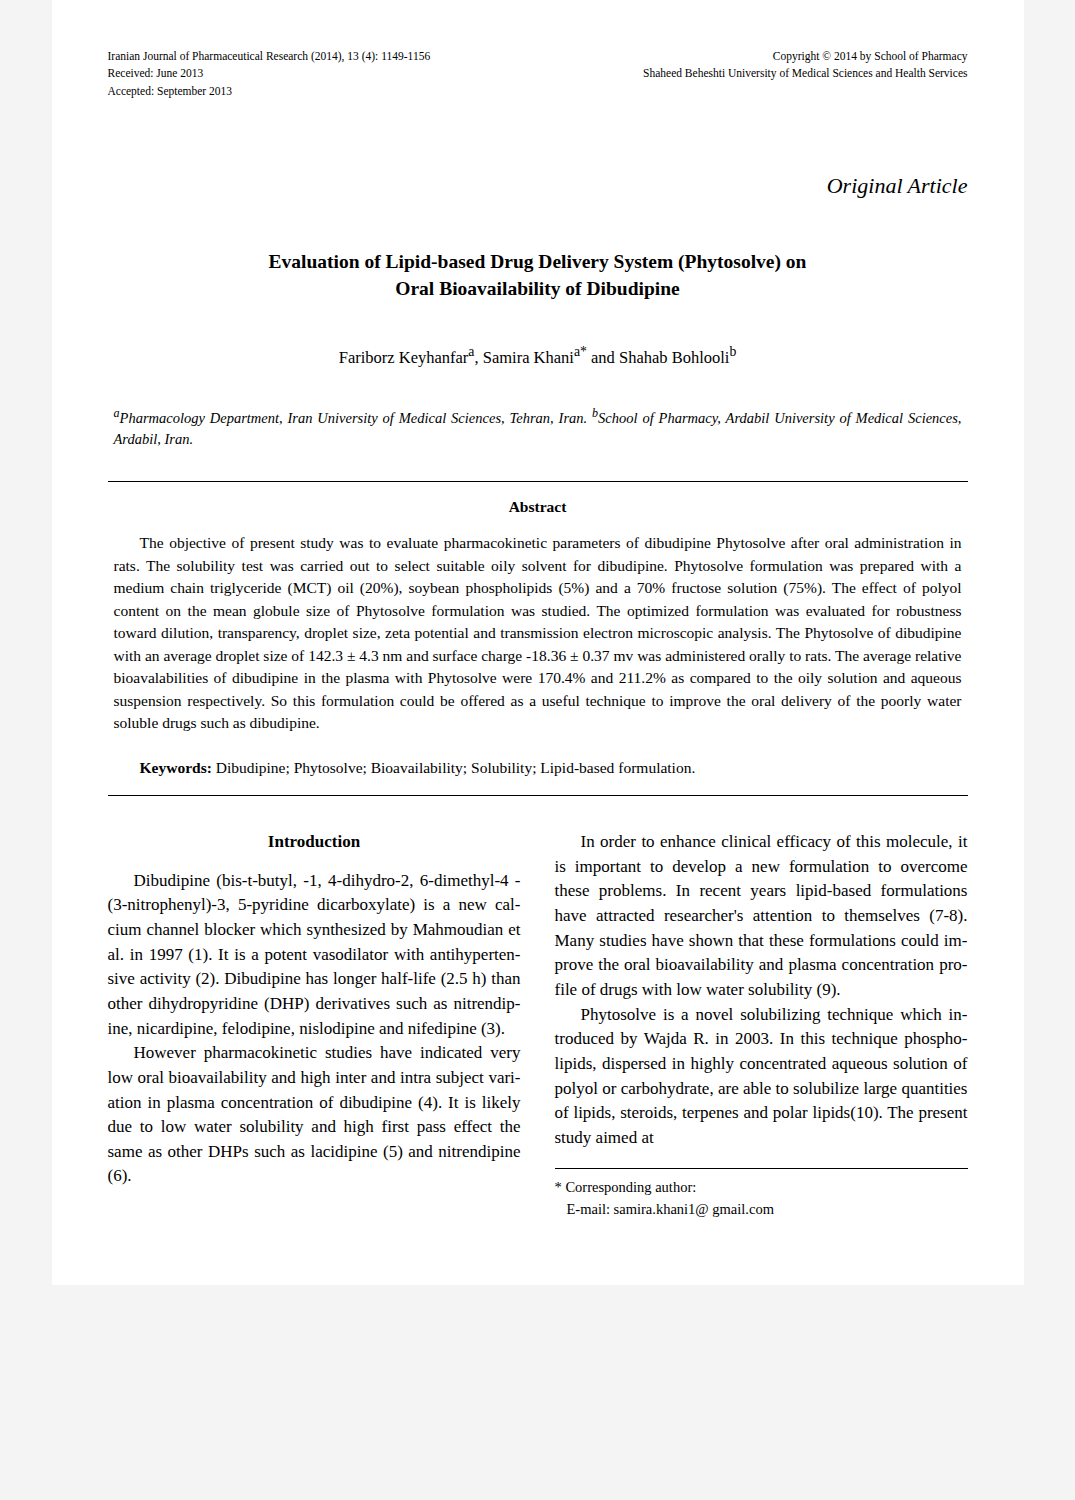Iranian Journal of Pharmaceutical Research (2014), 13 (4): 1149-1156
Received: June 2013
Accepted: September 2013
Copyright © 2014 by School of Pharmacy
Shaheed Beheshti University of Medical Sciences and Health Services
Original Article
Evaluation of Lipid-based Drug Delivery System (Phytosolve) on
Oral Bioavailability of Dibudipine
Fariborz Keyhanfara, Samira Khania* and Shahab Bohloolib
aPharmacology Department, Iran University of Medical Sciences, Tehran, Iran. bSchool of Pharmacy, Ardabil University of Medical Sciences, Ardabil, Iran.
Abstract
The objective of present study was to evaluate pharmacokinetic parameters of dibudipine Phytosolve after oral administration in rats. The solubility test was carried out to select suitable oily solvent for dibudipine. Phytosolve formulation was prepared with a medium chain triglyceride (MCT) oil (20%), soybean phospholipids (5%) and a 70% fructose solution (75%). The effect of polyol content on the mean globule size of Phytosolve formulation was studied. The optimized formulation was evaluated for robustness toward dilution, transparency, droplet size, zeta potential and transmission electron microscopic analysis. The Phytosolve of dibudipine with an average droplet size of 142.3 ± 4.3 nm and surface charge -18.36 ± 0.37 mv was administered orally to rats. The average relative bioavalabilities of dibudipine in the plasma with Phytosolve were 170.4% and 211.2% as compared to the oily solution and aqueous suspension respectively. So this formulation could be offered as a useful technique to improve the oral delivery of the poorly water soluble drugs such as dibudipine.
Keywords: Dibudipine; Phytosolve; Bioavailability; Solubility; Lipid-based formulation.
Introduction
Dibudipine (bis-t-butyl, -1, 4-dihydro-2, 6-dimethyl-4 -(3-nitrophenyl)-3, 5-pyridine dicarboxylate) is a new calcium channel blocker which synthesized by Mahmoudian et al. in 1997 (1). It is a potent vasodilator with antihypertensive activity (2). Dibudipine has longer half-life (2.5 h) than other dihydropyridine (DHP) derivatives such as nitrendipine, nicardipine, felodipine, nislodipine and nifedipine (3).
However pharmacokinetic studies have indicated very low oral bioavailability and high inter and intra subject variation in plasma concentration of dibudipine (4). It is likely due to low water solubility and high first pass effect the same as other DHPs such as lacidipine (5) and nitrendipine (6).
In order to enhance clinical efficacy of this molecule, it is important to develop a new formulation to overcome these problems. In recent years lipid-based formulations have attracted researcher's attention to themselves (7-8). Many studies have shown that these formulations could improve the oral bioavailability and plasma concentration profile of drugs with low water solubility (9).
Phytosolve is a novel solubilizing technique which introduced by Wajda R. in 2003. In this technique phospholipids, dispersed in highly concentrated aqueous solution of polyol or carbohydrate, are able to solubilize large quantities of lipids, steroids, terpenes and polar lipids(10). The present study aimed at
* Corresponding author:
E-mail: samira.khani1@ gmail.com